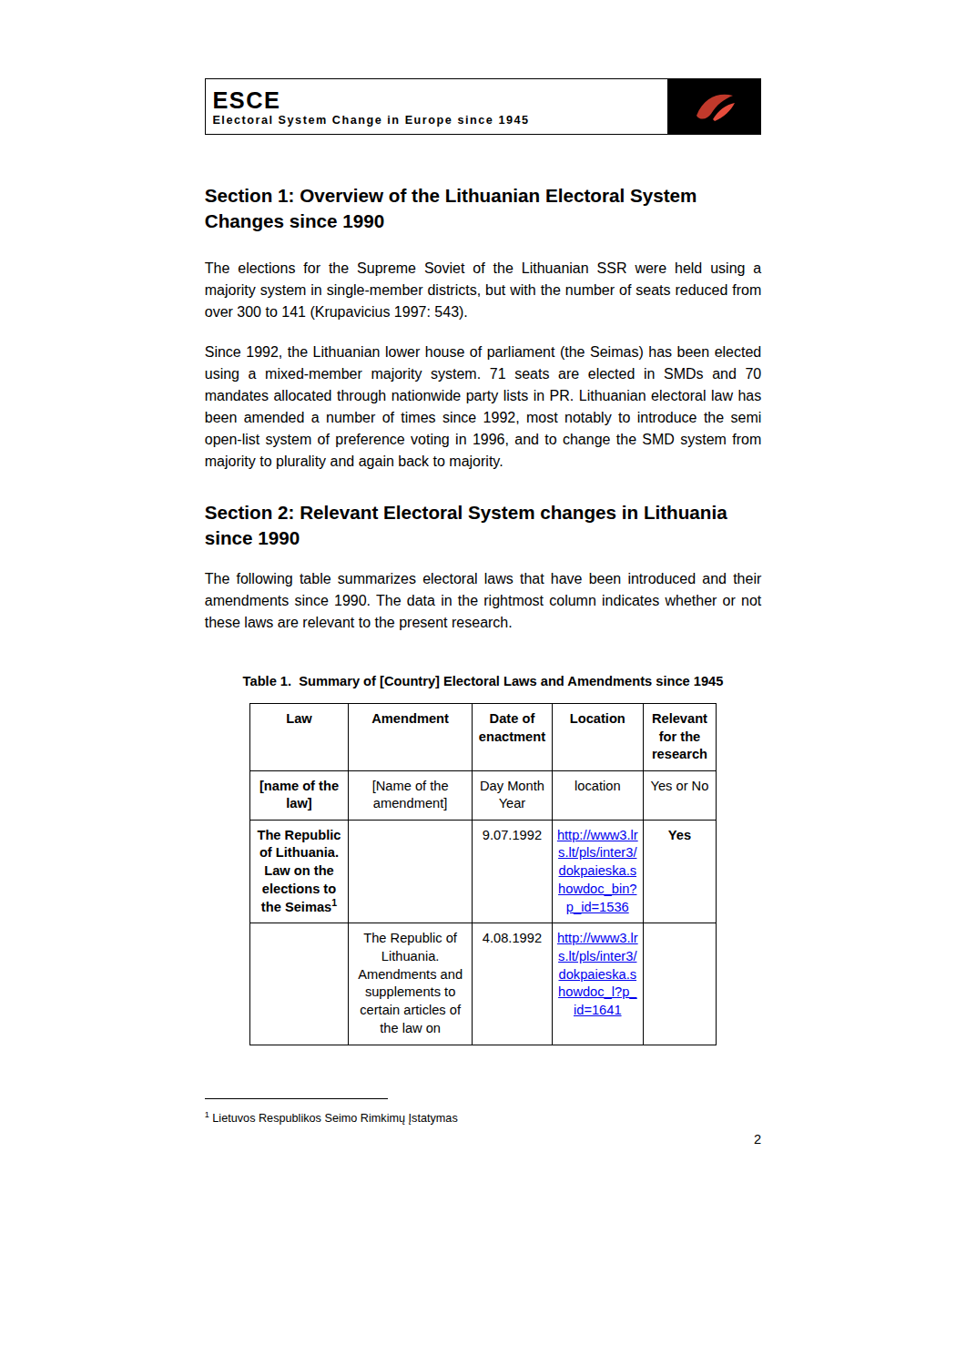ESCE
Electoral System Change in Europe since 1945
Section 1: Overview of the Lithuanian Electoral System Changes since 1990
The elections for the Supreme Soviet of the Lithuanian SSR were held using a majority system in single-member districts, but with the number of seats reduced from over 300 to 141 (Krupavicius 1997: 543).
Since 1992, the Lithuanian lower house of parliament (the Seimas) has been elected using a mixed-member majority system. 71 seats are elected in SMDs and 70 mandates allocated through nationwide party lists in PR. Lithuanian electoral law has been amended a number of times since 1992, most notably to introduce the semi open-list system of preference voting in 1996, and to change the SMD system from majority to plurality and again back to majority.
Section 2: Relevant Electoral System changes in Lithuania since 1990
The following table summarizes electoral laws that have been introduced and their amendments since 1990. The data in the rightmost column indicates whether or not these laws are relevant to the present research.
Table 1. Summary of [Country] Electoral Laws and Amendments since 1945
| Law | Amendment | Date of enactment | Location | Relevant for the research |
| --- | --- | --- | --- | --- |
| [name of the law] | [Name of the amendment] | Day Month Year | location | Yes or No |
| The Republic of Lithuania. Law on the elections to the Seimas 1 | | 9.07.1992 | http://www3.lrs.lt/pls/inter3/dokpaieska.showdoc_bin?p_id=1536 | Yes |
| | The Republic of Lithuania. Amendments and supplements to certain articles of the law on | 4.08.1992 | http://www3.lrs.lt/pls/inter3/dokpaieska.showdoc_l?p_id=1641 | |
1 Lietuvos Respublikos Seimo Rimkimų Įstatymas
2